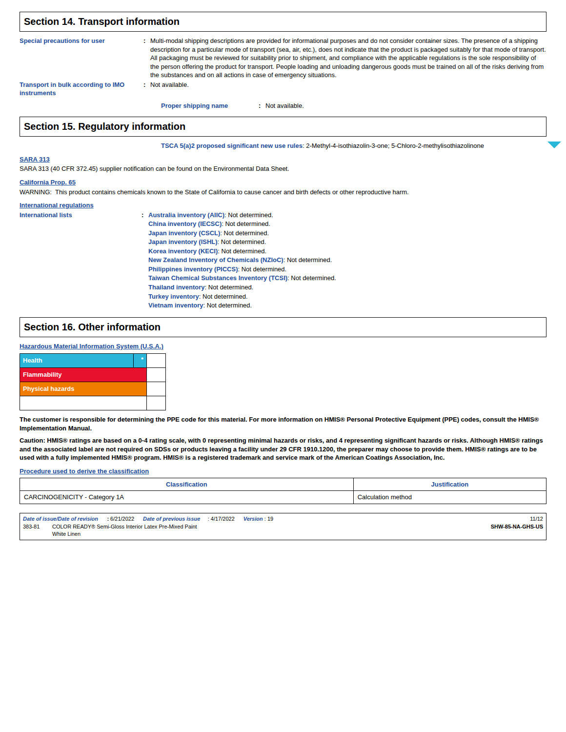Section 14. Transport information
Special precautions for user
:
Multi-modal shipping descriptions are provided for informational purposes and do not consider container sizes. The presence of a shipping description for a particular mode of transport (sea, air, etc.), does not indicate that the product is packaged suitably for that mode of transport. All packaging must be reviewed for suitability prior to shipment, and compliance with the applicable regulations is the sole responsibility of the person offering the product for transport. People loading and unloading dangerous goods must be trained on all of the risks deriving from the substances and on all actions in case of emergency situations.
Transport in bulk according to IMO instruments
:
Not available.
Proper shipping name
:
Not available.
Section 15. Regulatory information
TSCA 5(a)2 proposed significant new use rules: 2-Methyl-4-isothiazolin-3-one; 5-Chloro-2-methylisothiazolinone
SARA 313
SARA 313 (40 CFR 372.45) supplier notification can be found on the Environmental Data Sheet.
California Prop. 65
WARNING: This product contains chemicals known to the State of California to cause cancer and birth defects or other reproductive harm.
International regulations
International lists
:
Australia inventory (AIIC): Not determined.
China inventory (IECSC): Not determined.
Japan inventory (CSCL): Not determined.
Japan inventory (ISHL): Not determined.
Korea inventory (KECI): Not determined.
New Zealand Inventory of Chemicals (NZIoC): Not determined.
Philippines inventory (PICCS): Not determined.
Taiwan Chemical Substances Inventory (TCSI): Not determined.
Thailand inventory: Not determined.
Turkey inventory: Not determined.
Vietnam inventory: Not determined.
Section 16. Other information
Hazardous Material Information System (U.S.A.)
| Health | * | 2 |
| Flammability | 0 |
| Physical hazards | 0 |
The customer is responsible for determining the PPE code for this material. For more information on HMIS® Personal Protective Equipment (PPE) codes, consult the HMIS® Implementation Manual.
Caution: HMIS® ratings are based on a 0-4 rating scale, with 0 representing minimal hazards or risks, and 4 representing significant hazards or risks. Although HMIS® ratings and the associated label are not required on SDSs or products leaving a facility under 29 CFR 1910.1200, the preparer may choose to provide them. HMIS® ratings are to be used with a fully implemented HMIS® program. HMIS® is a registered trademark and service mark of the American Coatings Association, Inc.
Procedure used to derive the classification
| Classification | Justification |
| --- | --- |
| CARCINOGENICITY - Category 1A | Calculation method |
Date of issue/Date of revision : 6/21/2022 Date of previous issue : 4/17/2022 Version : 19 11/12
383-81
COLOR READY® Semi-Gloss Interior Latex Pre-Mixed Paint
White Linen
SHW-85-NA-GHS-US